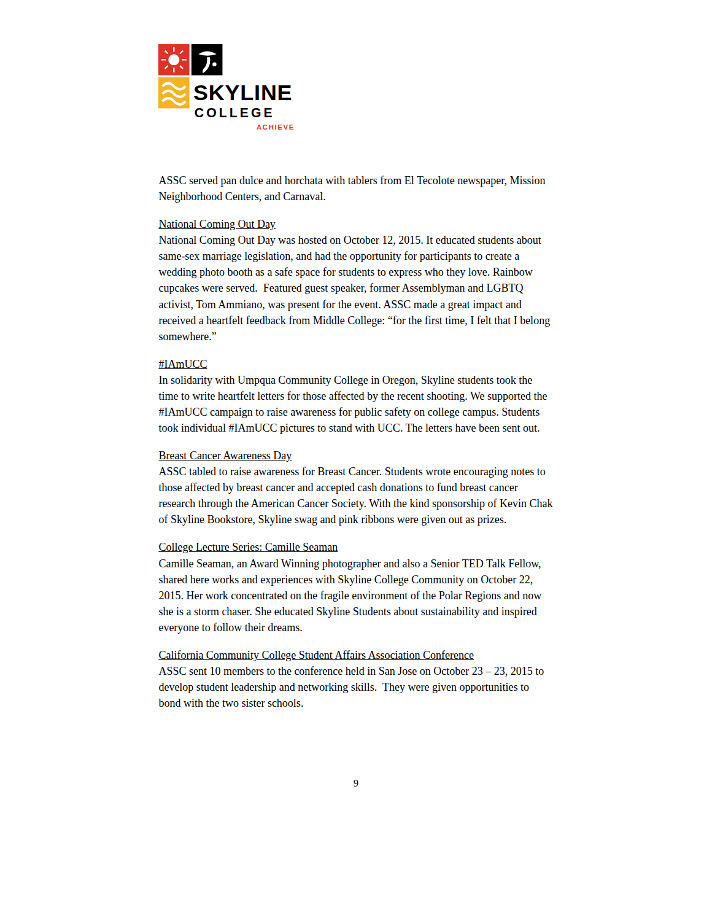SKYLINE COLLEGE ACHIEVE
ASSC served pan dulce and horchata with tablers from El Tecolote newspaper, Mission Neighborhood Centers, and Carnaval.
National Coming Out Day
National Coming Out Day was hosted on October 12, 2015. It educated students about same-sex marriage legislation, and had the opportunity for participants to create a wedding photo booth as a safe space for students to express who they love. Rainbow cupcakes were served. Featured guest speaker, former Assemblyman and LGBTQ activist, Tom Ammiano, was present for the event. ASSC made a great impact and received a heartfelt feedback from Middle College: “for the first time, I felt that I belong somewhere.”
#IAmUCC
In solidarity with Umpqua Community College in Oregon, Skyline students took the time to write heartfelt letters for those affected by the recent shooting. We supported the #IAmUCC campaign to raise awareness for public safety on college campus. Students took individual #IAmUCC pictures to stand with UCC. The letters have been sent out.
Breast Cancer Awareness Day
ASSC tabled to raise awareness for Breast Cancer. Students wrote encouraging notes to those affected by breast cancer and accepted cash donations to fund breast cancer research through the American Cancer Society. With the kind sponsorship of Kevin Chak of Skyline Bookstore, Skyline swag and pink ribbons were given out as prizes.
College Lecture Series: Camille Seaman
Camille Seaman, an Award Winning photographer and also a Senior TED Talk Fellow, shared here works and experiences with Skyline College Community on October 22, 2015. Her work concentrated on the fragile environment of the Polar Regions and now she is a storm chaser. She educated Skyline Students about sustainability and inspired everyone to follow their dreams.
California Community College Student Affairs Association Conference
ASSC sent 10 members to the conference held in San Jose on October 23 – 23, 2015 to develop student leadership and networking skills. They were given opportunities to bond with the two sister schools.
9